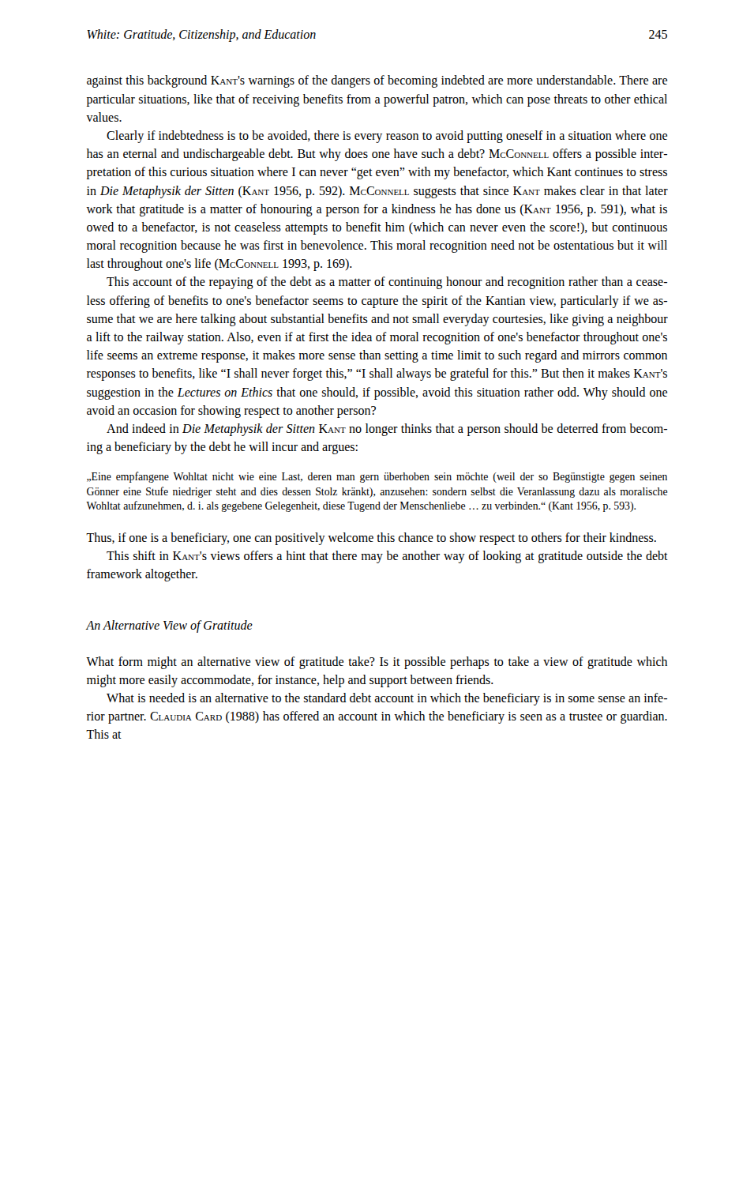White: Gratitude, Citizenship, and Education 245
against this background Kant's warnings of the dangers of becoming indebted are more understandable. There are particular situations, like that of receiving benefits from a powerful patron, which can pose threats to other ethical values.
Clearly if indebtedness is to be avoided, there is every reason to avoid putting oneself in a situation where one has an eternal and undischargeable debt. But why does one have such a debt? McConnell offers a possible interpretation of this curious situation where I can never “get even” with my benefactor, which Kant continues to stress in Die Metaphysik der Sitten (Kant 1956, p. 592). McConnell suggests that since Kant makes clear in that later work that gratitude is a matter of honouring a person for a kindness he has done us (Kant 1956, p. 591), what is owed to a benefactor, is not ceaseless attempts to benefit him (which can never even the score!), but continuous moral recognition because he was first in benevolence. This moral recognition need not be ostentatious but it will last throughout one's life (McConnell 1993, p. 169).
This account of the repaying of the debt as a matter of continuing honour and recognition rather than a ceaseless offering of benefits to one's benefactor seems to capture the spirit of the Kantian view, particularly if we assume that we are here talking about substantial benefits and not small everyday courtesies, like giving a neighbour a lift to the railway station. Also, even if at first the idea of moral recognition of one's benefactor throughout one's life seems an extreme response, it makes more sense than setting a time limit to such regard and mirrors common responses to benefits, like “I shall never forget this,” “I shall always be grateful for this.” But then it makes Kant's suggestion in the Lectures on Ethics that one should, if possible, avoid this situation rather odd. Why should one avoid an occasion for showing respect to another person?
And indeed in Die Metaphysik der Sitten Kant no longer thinks that a person should be deterred from becoming a beneficiary by the debt he will incur and argues:
„Eine empfangene Wohltat nicht wie eine Last, deren man gern überhoben sein möchte (weil der so Begünstigte gegen seinen Gönner eine Stufe niedriger steht and dies dessen Stolz kränkt), anzusehen: sondern selbst die Veranlassung dazu als moralische Wohltat aufzunehmen, d. i. als gegebene Gelegenheit, diese Tugend der Menschenliebe … zu verbinden.“ (Kant 1956, p. 593).
Thus, if one is a beneficiary, one can positively welcome this chance to show respect to others for their kindness.
This shift in Kant's views offers a hint that there may be another way of looking at gratitude outside the debt framework altogether.
An Alternative View of Gratitude
What form might an alternative view of gratitude take? Is it possible perhaps to take a view of gratitude which might more easily accommodate, for instance, help and support between friends.
What is needed is an alternative to the standard debt account in which the beneficiary is in some sense an inferior partner. Claudia Card (1988) has offered an account in which the beneficiary is seen as a trustee or guardian. This at